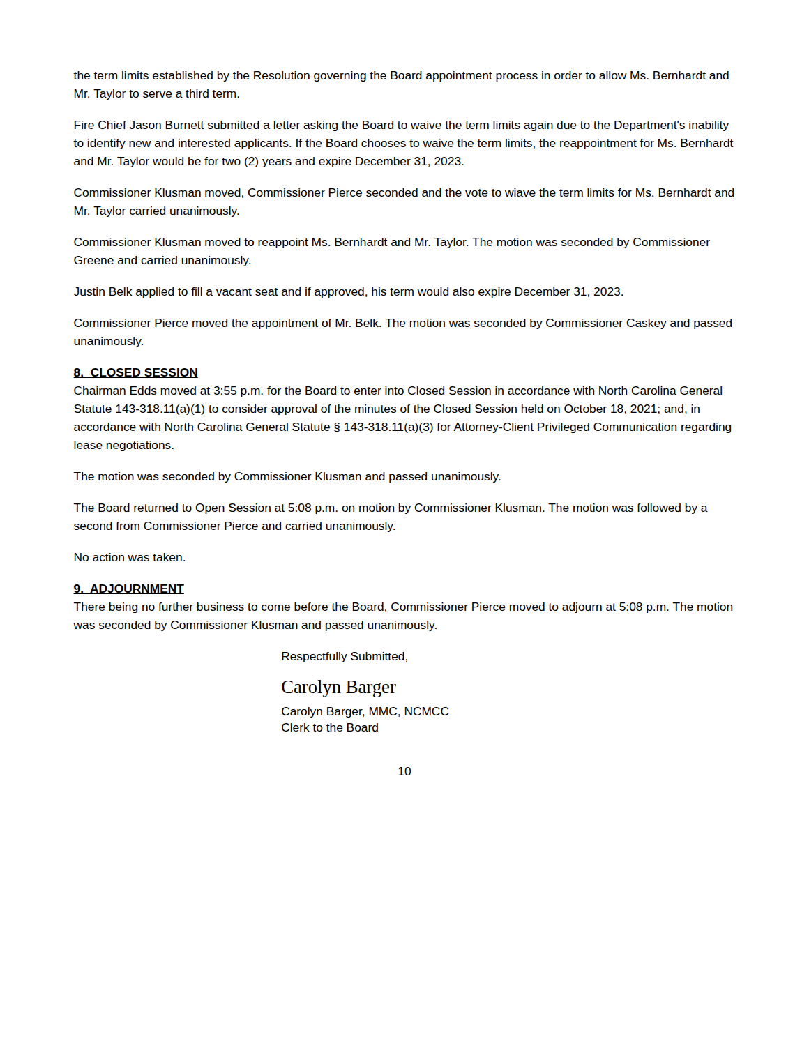the term limits established by the Resolution governing the Board appointment process in order to allow Ms. Bernhardt and Mr. Taylor to serve a third term.
Fire Chief Jason Burnett submitted a letter asking the Board to waive the term limits again due to the Department's inability to identify new and interested applicants. If the Board chooses to waive the term limits, the reappointment for Ms. Bernhardt and Mr. Taylor would be for two (2) years and expire December 31, 2023.
Commissioner Klusman moved, Commissioner Pierce seconded and the vote to wiave the term limits for Ms. Bernhardt and Mr. Taylor carried unanimously.
Commissioner Klusman moved to reappoint Ms. Bernhardt and Mr. Taylor. The motion was seconded by Commissioner Greene and carried unanimously.
Justin Belk applied to fill a vacant seat and if approved, his term would also expire December 31, 2023.
Commissioner Pierce moved the appointment of Mr. Belk. The motion was seconded by Commissioner Caskey and passed unanimously.
8. CLOSED SESSION
Chairman Edds moved at 3:55 p.m. for the Board to enter into Closed Session in accordance with North Carolina General Statute 143-318.11(a)(1) to consider approval of the minutes of the Closed Session held on October 18, 2021; and, in accordance with North Carolina General Statute § 143-318.11(a)(3) for Attorney-Client Privileged Communication regarding lease negotiations.
The motion was seconded by Commissioner Klusman and passed unanimously.
The Board returned to Open Session at 5:08 p.m. on motion by Commissioner Klusman. The motion was followed by a second from Commissioner Pierce and carried unanimously.
No action was taken.
9. ADJOURNMENT
There being no further business to come before the Board, Commissioner Pierce moved to adjourn at 5:08 p.m. The motion was seconded by Commissioner Klusman and passed unanimously.
Respectfully Submitted,
Carolyn Barger
Carolyn Barger, MMC, NCMCC
Clerk to the Board
10